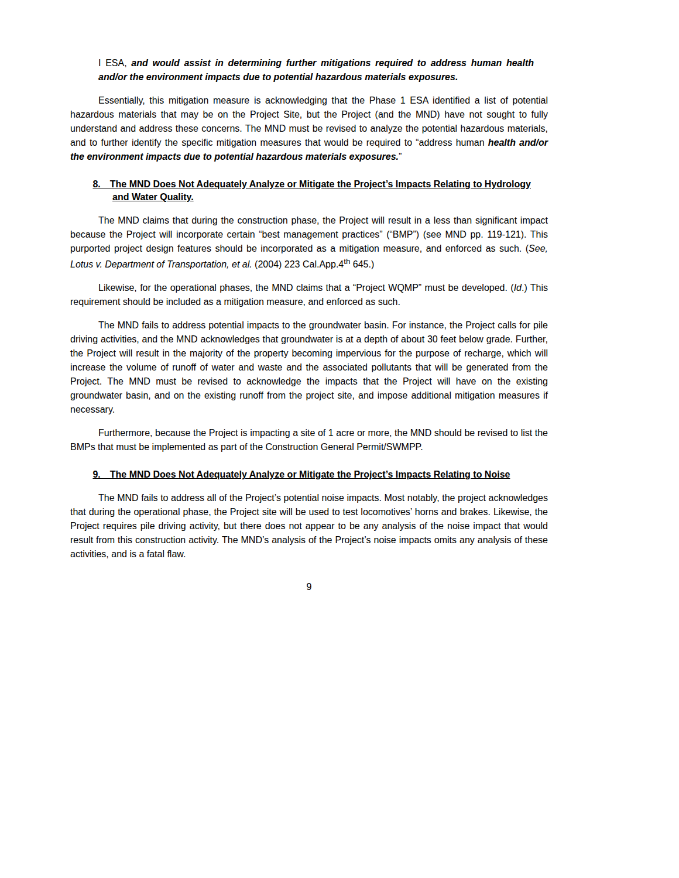I ESA, and would assist in determining further mitigations required to address human health and/or the environment impacts due to potential hazardous materials exposures.
Essentially, this mitigation measure is acknowledging that the Phase 1 ESA identified a list of potential hazardous materials that may be on the Project Site, but the Project (and the MND) have not sought to fully understand and address these concerns. The MND must be revised to analyze the potential hazardous materials, and to further identify the specific mitigation measures that would be required to “address human health and/or the environment impacts due to potential hazardous materials exposures.”
8. The MND Does Not Adequately Analyze or Mitigate the Project’s Impacts Relating to Hydrology and Water Quality.
The MND claims that during the construction phase, the Project will result in a less than significant impact because the Project will incorporate certain “best management practices” (“BMP”) (see MND pp. 119-121). This purported project design features should be incorporated as a mitigation measure, and enforced as such. (See, Lotus v. Department of Transportation, et al. (2004) 223 Cal.App.4th 645.)
Likewise, for the operational phases, the MND claims that a “Project WQMP” must be developed. (Id.) This requirement should be included as a mitigation measure, and enforced as such.
The MND fails to address potential impacts to the groundwater basin. For instance, the Project calls for pile driving activities, and the MND acknowledges that groundwater is at a depth of about 30 feet below grade. Further, the Project will result in the majority of the property becoming impervious for the purpose of recharge, which will increase the volume of runoff of water and waste and the associated pollutants that will be generated from the Project. The MND must be revised to acknowledge the impacts that the Project will have on the existing groundwater basin, and on the existing runoff from the project site, and impose additional mitigation measures if necessary.
Furthermore, because the Project is impacting a site of 1 acre or more, the MND should be revised to list the BMPs that must be implemented as part of the Construction General Permit/SWMPP.
9. The MND Does Not Adequately Analyze or Mitigate the Project’s Impacts Relating to Noise
The MND fails to address all of the Project’s potential noise impacts. Most notably, the project acknowledges that during the operational phase, the Project site will be used to test locomotives’ horns and brakes. Likewise, the Project requires pile driving activity, but there does not appear to be any analysis of the noise impact that would result from this construction activity. The MND’s analysis of the Project’s noise impacts omits any analysis of these activities, and is a fatal flaw.
9